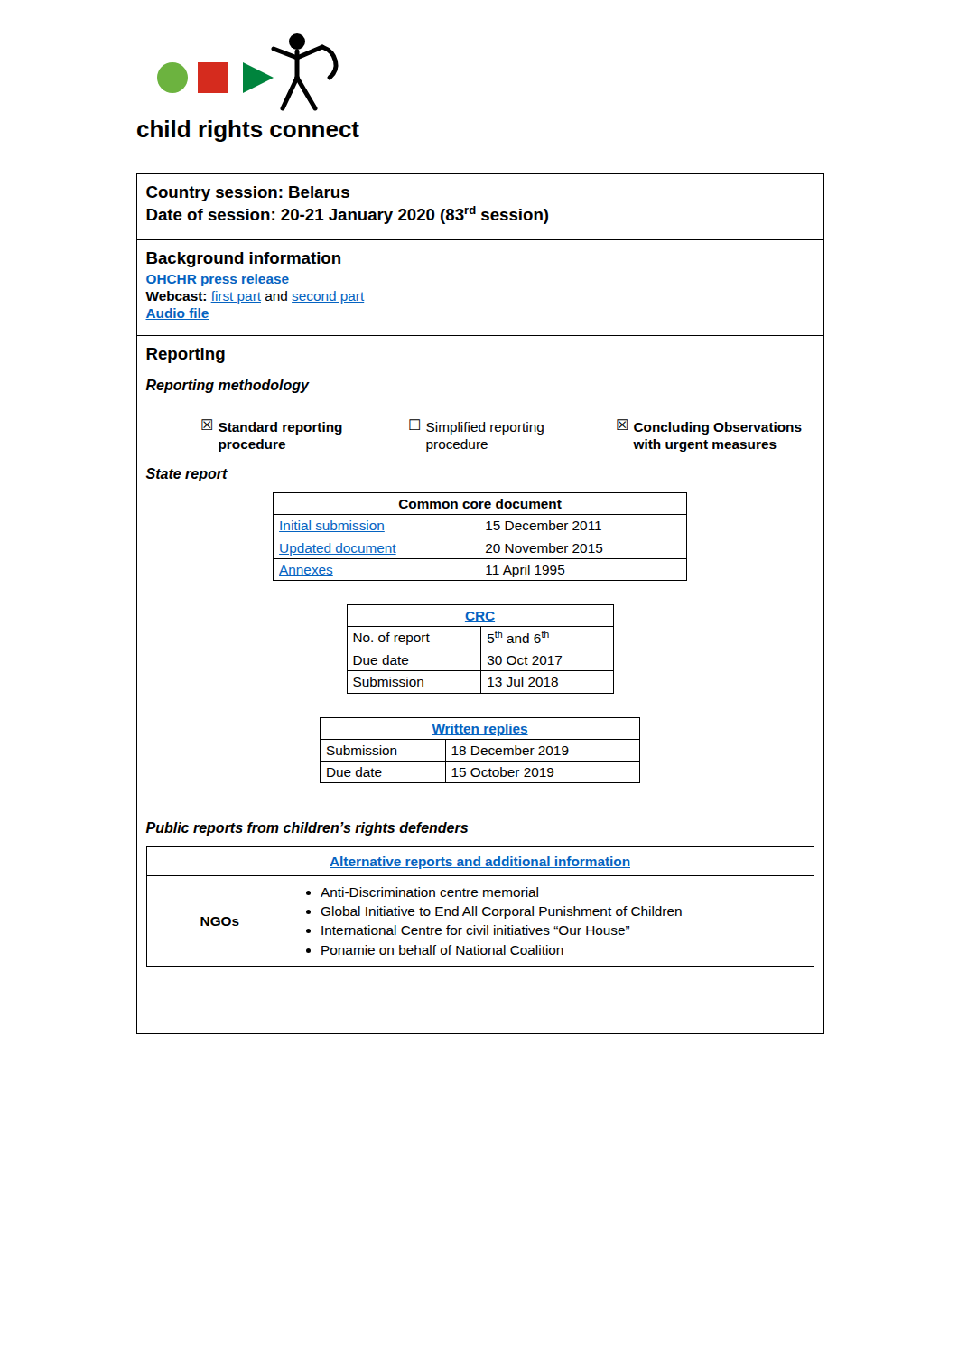child rights connect
Country session: Belarus
Date of session: 20-21 January 2020 (83rd session)
Background information
OHCHR press release
Webcast: first part and second part
Audio file
Reporting
Reporting methodology
☒ Standard reporting procedure
☐ Simplified reporting procedure
☒ Concluding Observations with urgent measures
State report
| Common core document |
| --- |
| Initial submission | 15 December 2011 |
| Updated document | 20 November 2015 |
| Annexes | 11 April 1995 |
| CRC |
| --- |
| No. of report | 5 th and 6 th |
| Due date | 30 Oct 2017 |
| Submission | 13 Jul 2018 |
| Written replies |
| --- |
| Submission | 18 December 2019 |
| Due date | 15 October 2019 |
Public reports from children’s rights defenders
| Alternative reports and additional information |
| --- |
| NGOs | Anti-Discrimination centre memorial Global Initiative to End All Corporal Punishment of Children International Centre for civil initiatives “Our House” Ponamie on behalf of National Coalition |